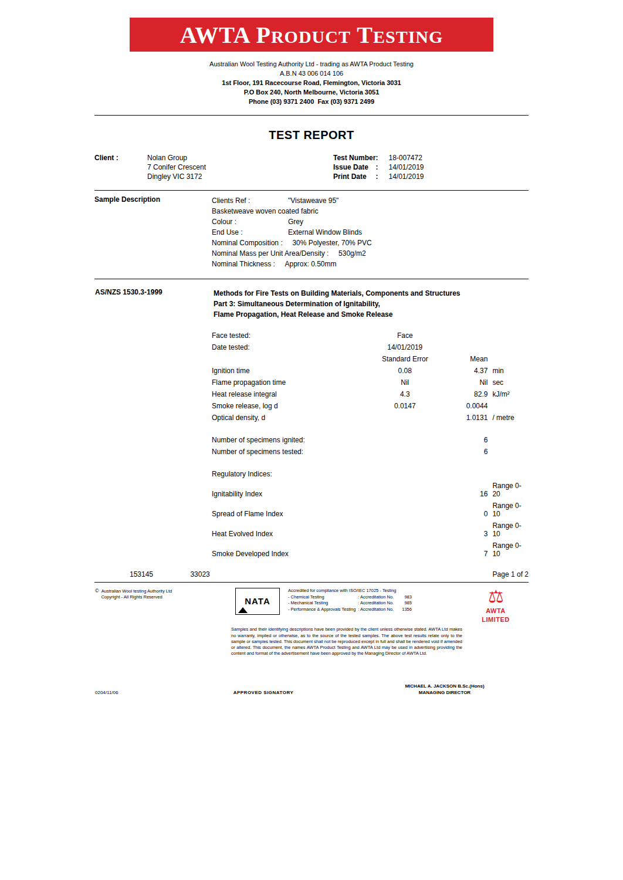AWTA PRODUCT TESTING
Australian Wool Testing Authority Ltd - trading as AWTA Product Testing
A.B.N 43 006 014 106
1st Floor, 191 Racecourse Road, Flemington, Victoria 3031
P.O Box 240, North Melbourne, Victoria 3051
Phone (03) 9371 2400 Fax (03) 9371 2499
TEST REPORT
| / Client : / Nolan Group / / / 7 Conifer Crescent / / / Dingley VIC 3172 / | / Test Number / : / 18-007472 / / Issue Date / : / 14/01/2019 / / Print Date / : / 14/01/2019 / |
| Sample Description | / Clients Ref : / "Vistaweave 95" / / Basketweave woven coated fabric / / Colour : / Grey / / End Use : / External Window Blinds / / Nominal Composition : 30% Polyester, 70% PVC / / Nominal Mass per Unit Area/Density : 530g/m2 / / Nominal Thickness : Approx: 0.50mm / |
| AS/NZS 1530.3-1999 | Methods for Fire Tests on Building Materials, Components and Structures Part 3: Simultaneous Determination of Ignitability, Flame Propagation, Heat Release and Smoke Release |
| Face tested: | Face | | |
| Date tested: | 14/01/2019 | | |
| | Standard Error | Mean | |
| Ignition time | 0.08 | 4.37 | min |
| Flame propagation time | Nil | Nil | sec |
| Heat release integral | 4.3 | 82.9 | kJ/m² |
| Smoke release, log d | 0.0147 | 0.0044 | |
| Optical density, d | | 1.0131 | / metre |
| Number of specimens ignited: | | 6 | |
| Number of specimens tested: | | 6 | |
| Regulatory Indices: | | | |
| Ignitability Index | | 16 | Range 0-20 |
| Spread of Flame Index | | 0 | Range 0-10 |
| Heat Evolved Index | | 3 | Range 0-10 |
| Smoke Developed Index | | 7 | Range 0-10 |
153145 33023 Page 1 of 2
| © Australian Wool testing Authority Ltd Copyright - All Rights Reserved | NATA | Accredited for compliance with ISO/IEC 17025 - Testing / - Chemical Testing / : Accreditation No. / 983 / / - Mechanical Testing / : Accreditation No. / 985 / / - Performance & Approvals Testing / : Accreditation No. / 1356 / | ⚖ AWTA LIMITED |
| | Samples and their identifying descriptions have been provided by the client unless otherwise stated. AWTA Ltd makes no warranty, implied or otherwise, as to the source of the tested samples. The above test results relate only to the sample or samples tested. This document shall not be reproduced except in full and shall be rendered void if amended or altered. This document, the names AWTA Product Testing and AWTA Ltd may be used in advertising providing the content and format of the advertisement have been approved by the Managing Director of AWTA Ltd. | |
| 0204/11/06 | APPROVED SIGNATORY | MICHAEL A. JACKSON B.Sc.(Hons) MANAGING DIRECTOR |